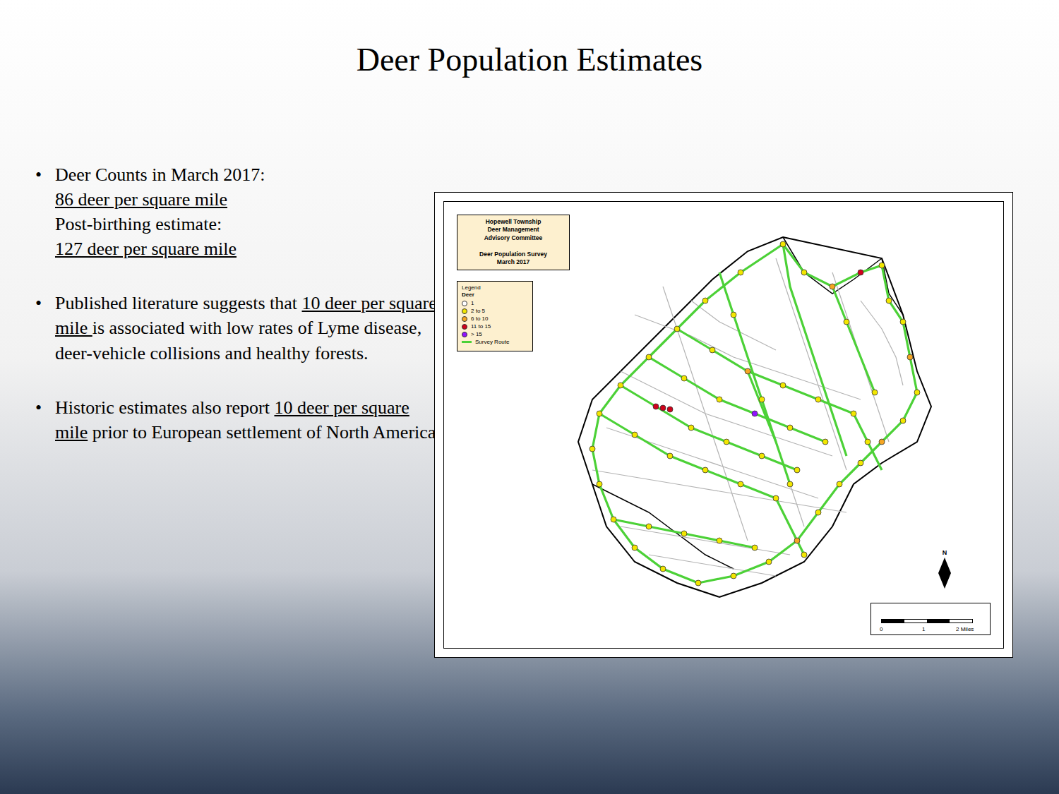Deer Population Estimates
Deer Counts in March 2017: 86 deer per square mile Post-birthing estimate: 127 deer per square mile
Published literature suggests that 10 deer per square mile is associated with low rates of Lyme disease, deer-vehicle collisions and healthy forests.
Historic estimates also report 10 deer per square mile prior to European settlement of North America
Hopewell Township
Deer Management
Advisory Committee
Deer Population Survey
March 2017
Legend
Deer
1
2 to 5
6 to 10
11 to 15
> 15
Survey Route
N
0
1
2 Miles